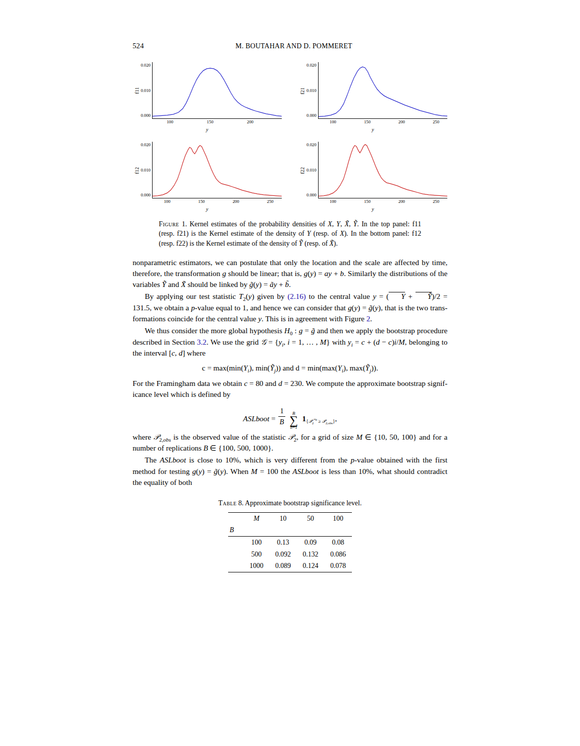524 M. BOUTAHAR AND D. POMMERET
f11
0.020 0.010 0.000
100 150 200
y
f21
0.020 0.010 0.000
100 150 200 250
y
f12
0.020 0.010 0.000
100 150 200 250
y
f22
0.020 0.010 0.000
100 150 200 250
y
Figure 1. Kernel estimates of the probability densities of X, Y, X̃, Ỹ. In the top panel: f11 (resp. f21) is the Kernel estimate of the density of Y (resp. of X). In the bottom panel: f12 (resp. f22) is the Kernel estimate of the density of Ỹ (resp. of X̃).
nonparametric estimators, we can postulate that only the location and the scale are affected by time, therefore, the transformation g should be linear; that is, g(y) = ay + b. Similarly the distributions of the variables Ỹ and X̃ should be linked by g̃(y) = ãy + b̃.
By applying our test statistic T2(y) given by (2.16) to the central value y = (Y + Ỹ)/2 = 131.5, we obtain a p-value equal to 1, and hence we can consider that g(y) = g̃(y), that is the two transformations coincide for the central value y. This is in agreement with Figure 2.
We thus consider the more global hypothesis H0 : g = g̃ and then we apply the bootstrap procedure described in Section 3.2. We use the grid 𝒢 = {yi, i = 1, … , M} with yi = c + (d − c)i/M, belonging to the interval [c, d] where
c = max(min(Yi), min(Ỹj)) and d = min(max(Yi), max(Ỹj)).
For the Framingham data we obtain c = 80 and d = 230. We compute the approximate bootstrap significance level which is defined by
ASLboot = 1 B ∑Bb=1 1{𝒫2*b ≥ 𝒫2,obs},
where 𝒫2,obs is the observed value of the statistic 𝒫2, for a grid of size M ∈ {10, 50, 100} and for a number of replications B ∈ {100, 500, 1000}.
The ASLboot is close to 10%, which is very different from the p-value obtained with the first method for testing g(y) = g̃(y). When M = 100 the ASLboot is less than 10%, what should contradict the equality of both
Table 8. Approximate bootstrap significance level.
| | M | 10 | 50 | 100 |
| --- | --- | --- | --- | --- |
| B | | | | |
| | 100 | 0.13 | 0.09 | 0.08 |
| | 500 | 0.092 | 0.132 | 0.086 |
| | 1000 | 0.089 | 0.124 | 0.078 |